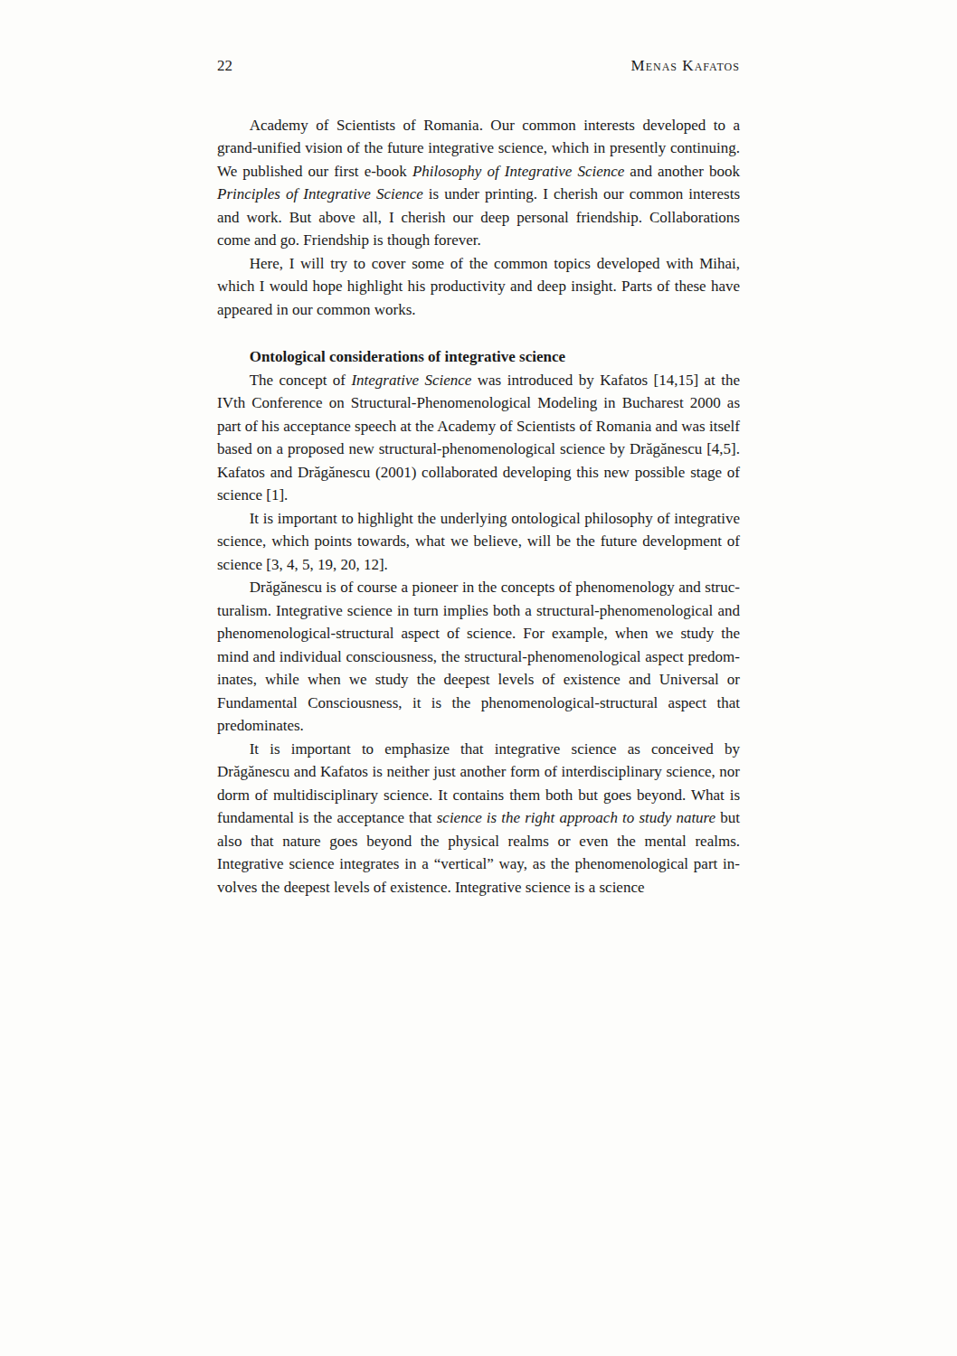22 Menas Kafatos
Academy of Scientists of Romania. Our common interests developed to a grand-unified vision of the future integrative science, which in presently continuing. We published our first e-book Philosophy of Integrative Science and another book Principles of Integrative Science is under printing. I cherish our common interests and work. But above all, I cherish our deep personal friendship. Collaborations come and go. Friendship is though forever.
Here, I will try to cover some of the common topics developed with Mihai, which I would hope highlight his productivity and deep insight. Parts of these have appeared in our common works.
Ontological considerations of integrative science
The concept of Integrative Science was introduced by Kafatos [14,15] at the IVth Conference on Structural-Phenomenological Modeling in Bucharest 2000 as part of his acceptance speech at the Academy of Scientists of Romania and was itself based on a proposed new structural-phenomenological science by Drăgănescu [4,5]. Kafatos and Drăgănescu (2001) collaborated developing this new possible stage of science [1].
It is important to highlight the underlying ontological philosophy of integrative science, which points towards, what we believe, will be the future development of science [3, 4, 5, 19, 20, 12].
Drăgănescu is of course a pioneer in the concepts of phenomenology and structuralism. Integrative science in turn implies both a structural-phenomenological and phenomenological-structural aspect of science. For example, when we study the mind and individual consciousness, the structural-phenomenological aspect predominates, while when we study the deepest levels of existence and Universal or Fundamental Consciousness, it is the phenomenological-structural aspect that predominates.
It is important to emphasize that integrative science as conceived by Drăgănescu and Kafatos is neither just another form of interdisciplinary science, nor dorm of multidisciplinary science. It contains them both but goes beyond. What is fundamental is the acceptance that science is the right approach to study nature but also that nature goes beyond the physical realms or even the mental realms. Integrative science integrates in a “vertical” way, as the phenomenological part involves the deepest levels of existence. Integrative science is a science